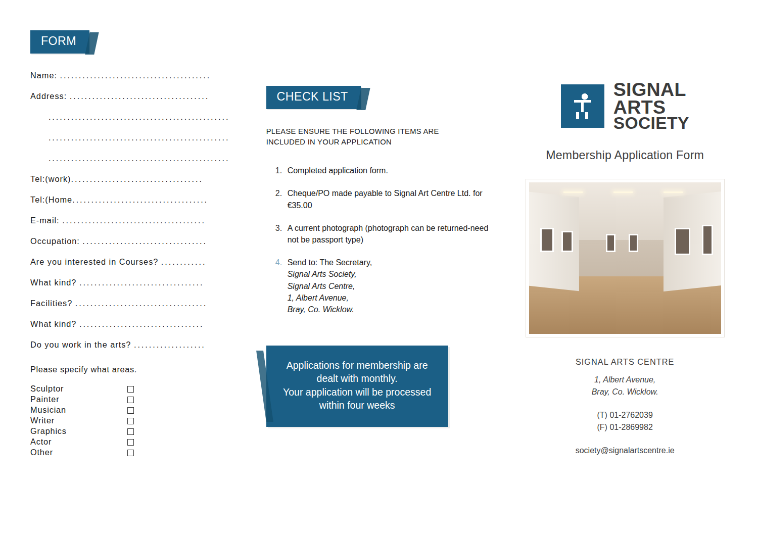FORM
Name: ........................................
Address: .....................................
................................................
................................................
................................................
Tel:(work)...................................
Tel:(Home....................................
E-mail: ......................................
Occupation: .................................
Are you interested in Courses? ............
What kind? .................................
Facilities? ...................................
What kind? .................................
Do you work in the arts? ...................
Please specify what areas.
| Sculptor | |
| Painter | |
| Musician | |
| Writer | |
| Graphics | |
| Actor | |
| Other | |
CHECK LIST
PLEASE ENSURE THE FOLLOWING ITEMS ARE INCLUDED IN YOUR APPLICATION
Completed application form.
Cheque/PO made payable to Signal Art Centre Ltd. for €35.00
A current photograph (photograph can be returned-need not be passport type)
Send to: The Secretary, Signal Arts Society,
Signal Arts Centre,
1, Albert Avenue,
Bray, Co. Wicklow.
Applications for membership are dealt with monthly.
Your application will be processed within four weeks
Signal Arts Society
Membership Application Form
SIGNAL ARTS CENTRE
1, Albert Avenue,
Bray, Co. Wicklow.
(T) 01-2762039
(F) 01-2869982
society@signalartscentre.ie